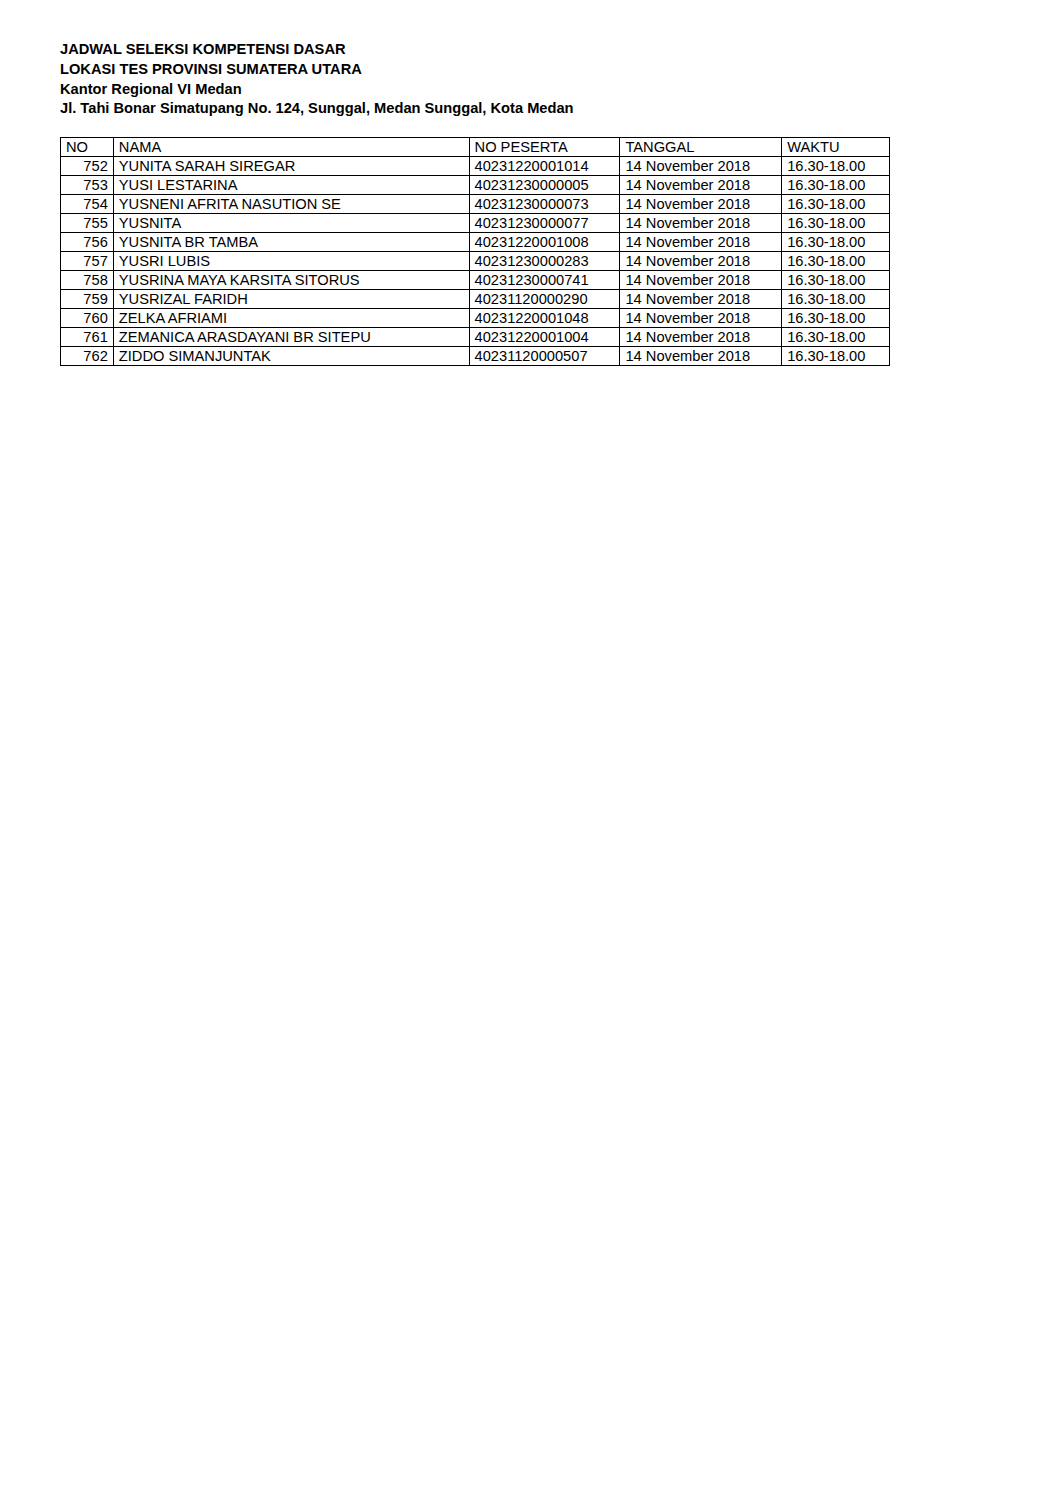JADWAL SELEKSI KOMPETENSI DASAR
LOKASI TES PROVINSI SUMATERA UTARA
Kantor Regional VI Medan
Jl. Tahi Bonar Simatupang No. 124, Sunggal, Medan Sunggal, Kota Medan
| NO | NAMA | NO PESERTA | TANGGAL | WAKTU |
| --- | --- | --- | --- | --- |
| 752 | YUNITA SARAH SIREGAR | 40231220001014 | 14 November 2018 | 16.30-18.00 |
| 753 | YUSI LESTARINA | 40231230000005 | 14 November 2018 | 16.30-18.00 |
| 754 | YUSNENI AFRITA NASUTION SE | 40231230000073 | 14 November 2018 | 16.30-18.00 |
| 755 | YUSNITA | 40231230000077 | 14 November 2018 | 16.30-18.00 |
| 756 | YUSNITA BR TAMBA | 40231220001008 | 14 November 2018 | 16.30-18.00 |
| 757 | YUSRI LUBIS | 40231230000283 | 14 November 2018 | 16.30-18.00 |
| 758 | YUSRINA MAYA KARSITA SITORUS | 40231230000741 | 14 November 2018 | 16.30-18.00 |
| 759 | YUSRIZAL FARIDH | 40231120000290 | 14 November 2018 | 16.30-18.00 |
| 760 | ZELKA AFRIAMI | 40231220001048 | 14 November 2018 | 16.30-18.00 |
| 761 | ZEMANICA ARASDAYANI BR SITEPU | 40231220001004 | 14 November 2018 | 16.30-18.00 |
| 762 | ZIDDO SIMANJUNTAK | 40231120000507 | 14 November 2018 | 16.30-18.00 |